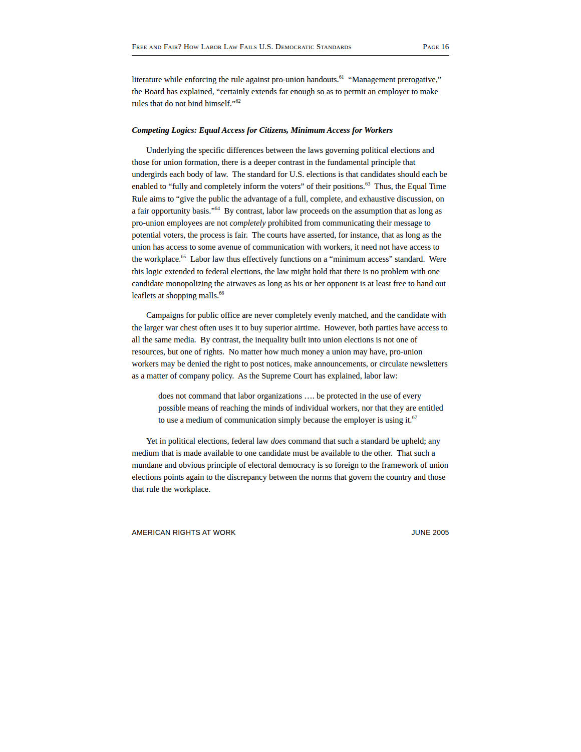Free and Fair? How Labor Law Fails U.S. Democratic Standards Page 16
literature while enforcing the rule against pro-union handouts.61 “Management prerogative,” the Board has explained, “certainly extends far enough so as to permit an employer to make rules that do not bind himself.”62
Competing Logics: Equal Access for Citizens, Minimum Access for Workers
Underlying the specific differences between the laws governing political elections and those for union formation, there is a deeper contrast in the fundamental principle that undergirds each body of law. The standard for U.S. elections is that candidates should each be enabled to “fully and completely inform the voters” of their positions.63 Thus, the Equal Time Rule aims to “give the public the advantage of a full, complete, and exhaustive discussion, on a fair opportunity basis.”64 By contrast, labor law proceeds on the assumption that as long as pro-union employees are not completely prohibited from communicating their message to potential voters, the process is fair. The courts have asserted, for instance, that as long as the union has access to some avenue of communication with workers, it need not have access to the workplace.65 Labor law thus effectively functions on a “minimum access” standard. Were this logic extended to federal elections, the law might hold that there is no problem with one candidate monopolizing the airwaves as long as his or her opponent is at least free to hand out leaflets at shopping malls.66
Campaigns for public office are never completely evenly matched, and the candidate with the larger war chest often uses it to buy superior airtime. However, both parties have access to all the same media. By contrast, the inequality built into union elections is not one of resources, but one of rights. No matter how much money a union may have, pro-union workers may be denied the right to post notices, make announcements, or circulate newsletters as a matter of company policy. As the Supreme Court has explained, labor law:
does not command that labor organizations …. be protected in the use of every possible means of reaching the minds of individual workers, nor that they are entitled to use a medium of communication simply because the employer is using it.67
Yet in political elections, federal law does command that such a standard be upheld; any medium that is made available to one candidate must be available to the other. That such a mundane and obvious principle of electoral democracy is so foreign to the framework of union elections points again to the discrepancy between the norms that govern the country and those that rule the workplace.
AMERICAN RIGHTS AT WORK JUNE 2005